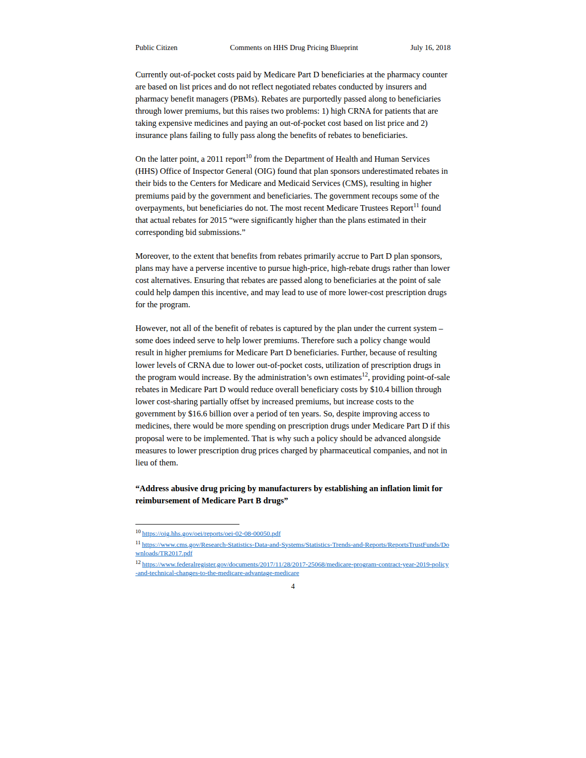Public Citizen
Comments on HHS Drug Pricing Blueprint
July 16, 2018
Currently out-of-pocket costs paid by Medicare Part D beneficiaries at the pharmacy counter are based on list prices and do not reflect negotiated rebates conducted by insurers and pharmacy benefit managers (PBMs). Rebates are purportedly passed along to beneficiaries through lower premiums, but this raises two problems: 1) high CRNA for patients that are taking expensive medicines and paying an out-of-pocket cost based on list price and 2) insurance plans failing to fully pass along the benefits of rebates to beneficiaries.
On the latter point, a 2011 report10 from the Department of Health and Human Services (HHS) Office of Inspector General (OIG) found that plan sponsors underestimated rebates in their bids to the Centers for Medicare and Medicaid Services (CMS), resulting in higher premiums paid by the government and beneficiaries. The government recoups some of the overpayments, but beneficiaries do not. The most recent Medicare Trustees Report11 found that actual rebates for 2015 “were significantly higher than the plans estimated in their corresponding bid submissions.”
Moreover, to the extent that benefits from rebates primarily accrue to Part D plan sponsors, plans may have a perverse incentive to pursue high-price, high-rebate drugs rather than lower cost alternatives. Ensuring that rebates are passed along to beneficiaries at the point of sale could help dampen this incentive, and may lead to use of more lower-cost prescription drugs for the program.
However, not all of the benefit of rebates is captured by the plan under the current system – some does indeed serve to help lower premiums. Therefore such a policy change would result in higher premiums for Medicare Part D beneficiaries. Further, because of resulting lower levels of CRNA due to lower out-of-pocket costs, utilization of prescription drugs in the program would increase. By the administration’s own estimates12, providing point-of-sale rebates in Medicare Part D would reduce overall beneficiary costs by $10.4 billion through lower cost-sharing partially offset by increased premiums, but increase costs to the government by $16.6 billion over a period of ten years. So, despite improving access to medicines, there would be more spending on prescription drugs under Medicare Part D if this proposal were to be implemented. That is why such a policy should be advanced alongside measures to lower prescription drug prices charged by pharmaceutical companies, and not in lieu of them.
“Address abusive drug pricing by manufacturers by establishing an inflation limit for reimbursement of Medicare Part B drugs”
10 https://oig.hhs.gov/oei/reports/oei-02-08-00050.pdf
11 https://www.cms.gov/Research-Statistics-Data-and-Systems/Statistics-Trends-and-Reports/ReportsTrustFunds/Downloads/TR2017.pdf
12 https://www.federalregister.gov/documents/2017/11/28/2017-25068/medicare-program-contract-year-2019-policy-and-technical-changes-to-the-medicare-advantage-medicare
4